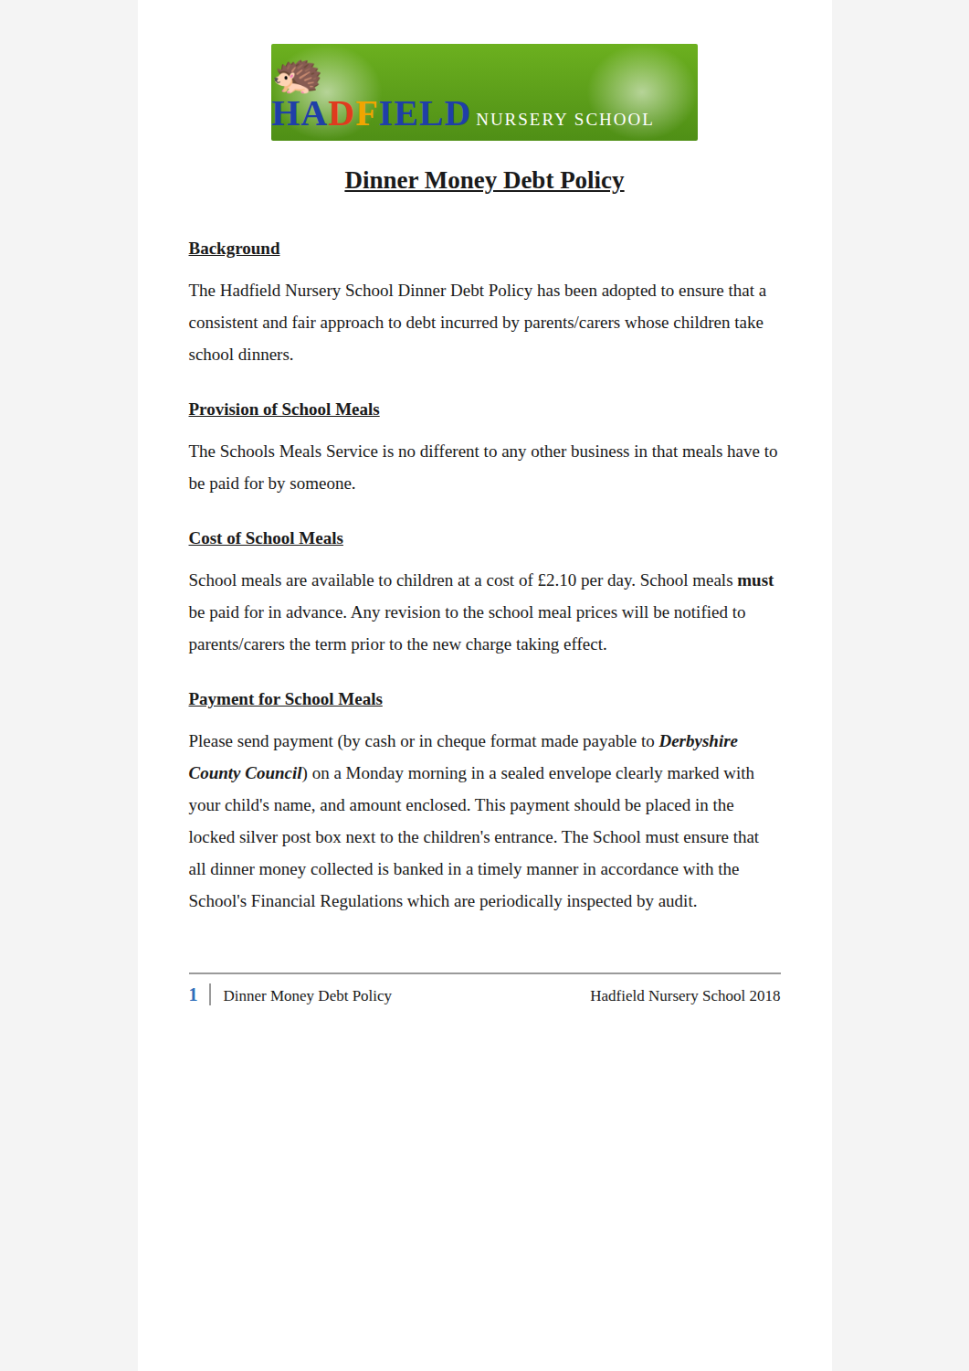🦔 HADFIELD NURSERY SCHOOL
Dinner Money Debt Policy
Background
The Hadfield Nursery School Dinner Debt Policy has been adopted to ensure that a consistent and fair approach to debt incurred by parents/carers whose children take school dinners.
Provision of School Meals
The Schools Meals Service is no different to any other business in that meals have to be paid for by someone.
Cost of School Meals
School meals are available to children at a cost of £2.10 per day. School meals must be paid for in advance. Any revision to the school meal prices will be notified to parents/carers the term prior to the new charge taking effect.
Payment for School Meals
Please send payment (by cash or in cheque format made payable to Derbyshire County Council) on a Monday morning in a sealed envelope clearly marked with your child's name, and amount enclosed. This payment should be placed in the locked silver post box next to the children's entrance. The School must ensure that all dinner money collected is banked in a timely manner in accordance with the School's Financial Regulations which are periodically inspected by audit.
1 Dinner Money Debt Policy Hadfield Nursery School 2018